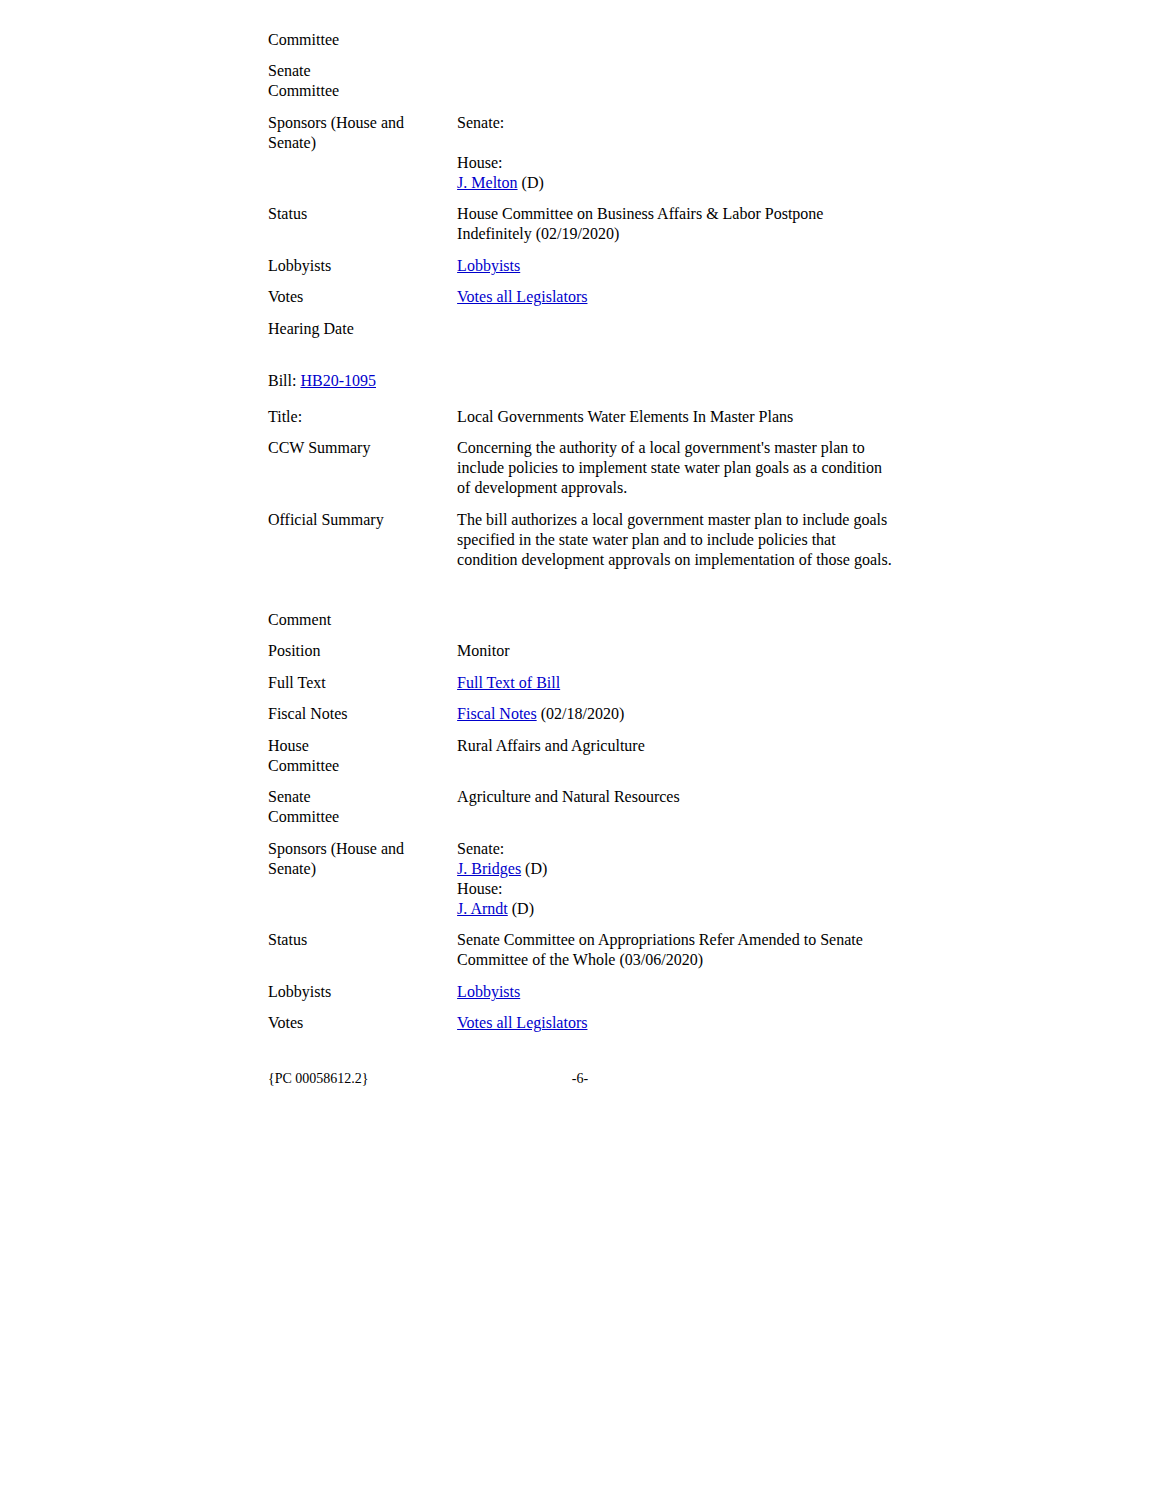| Committee | |
| Senate Committee | |
| Sponsors (House and Senate) | Senate: House: J. Melton (D) |
| Status | House Committee on Business Affairs & Labor Postpone Indefinitely (02/19/2020) |
| Lobbyists | Lobbyists |
| Votes | Votes all Legislators |
| Hearing Date | |
Bill: HB20-1095
| Title: | Local Governments Water Elements In Master Plans |
| CCW Summary | Concerning the authority of a local government's master plan to include policies to implement state water plan goals as a condition of development approvals. |
| Official Summary | The bill authorizes a local government master plan to include goals specified in the state water plan and to include policies that condition development approvals on implementation of those goals. |
| Comment | |
| Position | Monitor |
| Full Text | Full Text of Bill |
| Fiscal Notes | Fiscal Notes (02/18/2020) |
| House Committee | Rural Affairs and Agriculture |
| Senate Committee | Agriculture and Natural Resources |
| Sponsors (House and Senate) | Senate: J. Bridges (D) House: J. Arndt (D) |
| Status | Senate Committee on Appropriations Refer Amended to Senate Committee of the Whole (03/06/2020) |
| Lobbyists | Lobbyists |
| Votes | Votes all Legislators |
{PC 00058612.2}
-6-